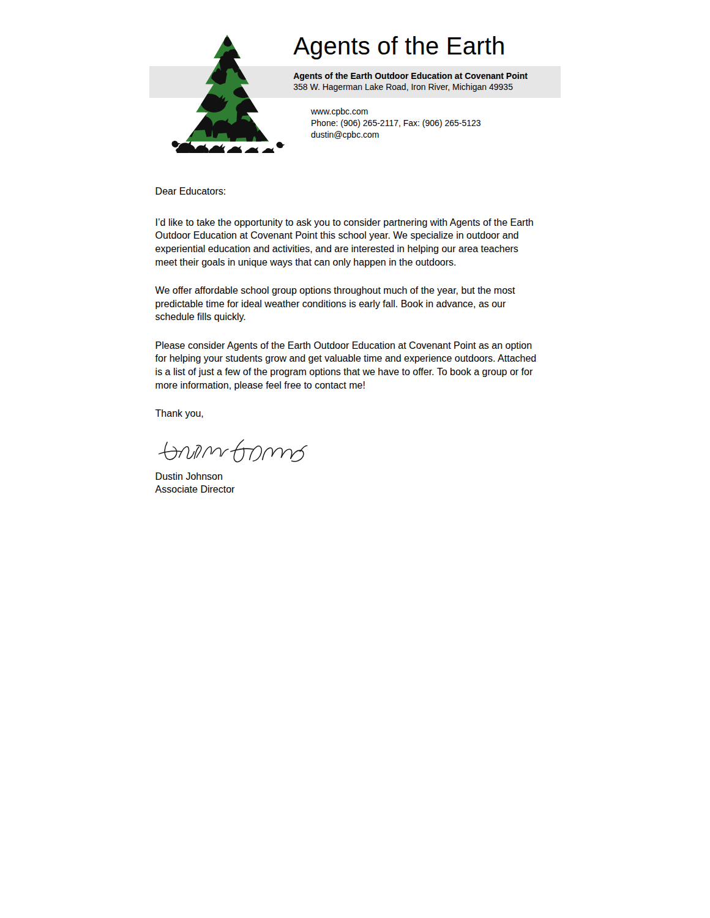Agents of the Earth
Agents of the Earth Outdoor Education at Covenant Point
358 W. Hagerman Lake Road, Iron River, Michigan 49935
www.cpbc.com
Phone: (906) 265-2117, Fax: (906) 265-5123
dustin@cpbc.com
Dear Educators:
I’d like to take the opportunity to ask you to consider partnering with Agents of the Earth Outdoor Education at Covenant Point this school year. We specialize in outdoor and experiential education and activities, and are interested in helping our area teachers meet their goals in unique ways that can only happen in the outdoors.
We offer affordable school group options throughout much of the year, but the most predictable time for ideal weather conditions is early fall. Book in advance, as our schedule fills quickly.
Please consider Agents of the Earth Outdoor Education at Covenant Point as an option for helping your students grow and get valuable time and experience outdoors. Attached is a list of just a few of the program options that we have to offer. To book a group or for more information, please feel free to contact me!
Thank you,
Dustin Johnson
Associate Director